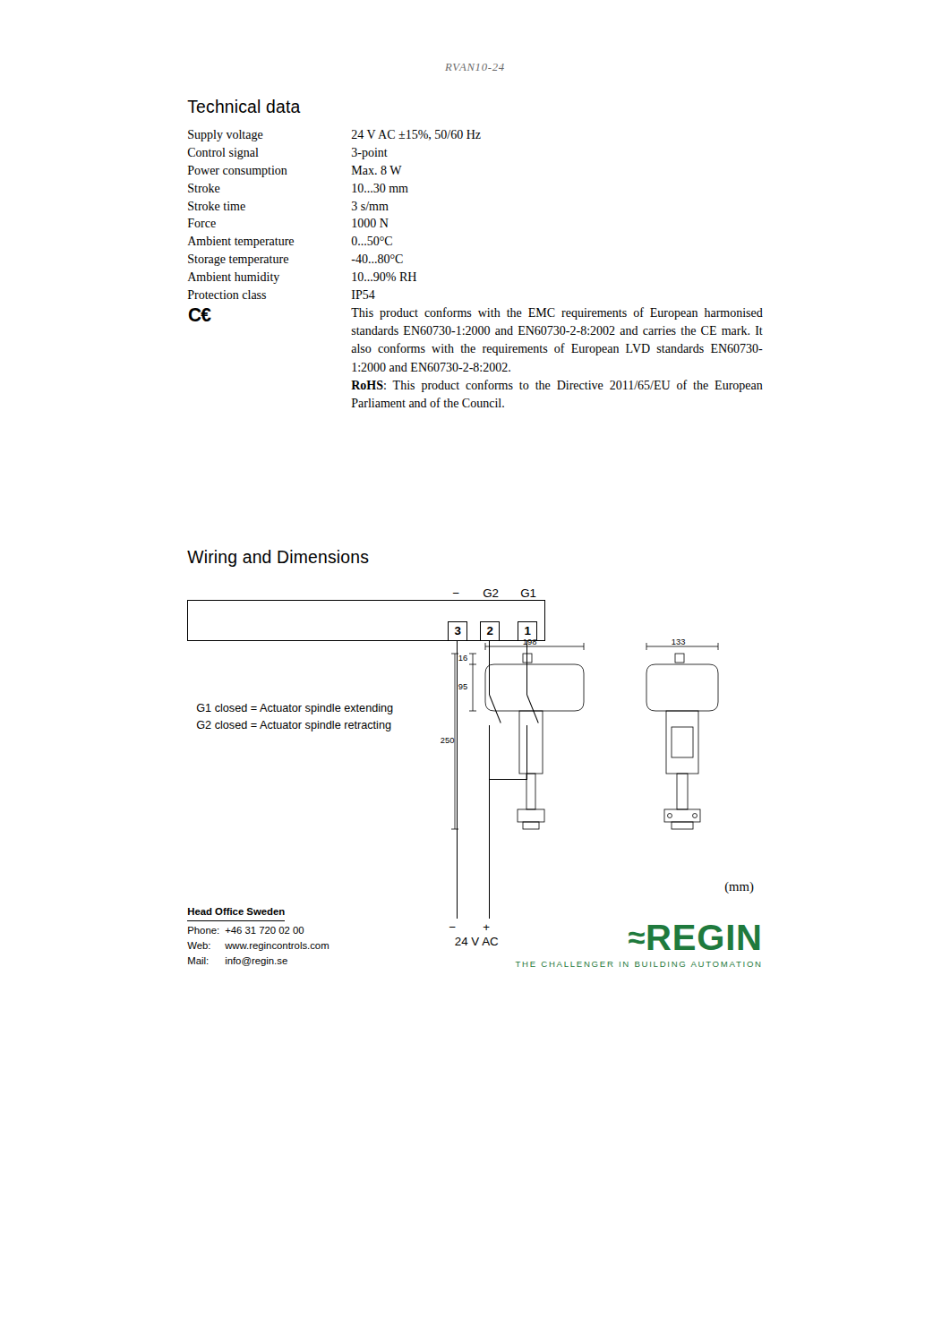RVAN10-24
Technical data
| Supply voltage | 24 V AC ±15%, 50/60 Hz |
| Control signal | 3-point |
| Power consumption | Max. 8 W |
| Stroke | 10...30 mm |
| Stroke time | 3 s/mm |
| Force | 1000 N |
| Ambient temperature | 0...50°C |
| Storage temperature | -40...80°C |
| Ambient humidity | 10...90% RH |
| Protection class | IP54 |
| C€ | This product conforms with the EMC requirements of European harmonised standards EN60730-1:2000 and EN60730-2-8:2002 and carries the CE mark. It also conforms with the requirements of European LVD standards EN60730-1:2000 and EN60730-2-8:2002. RoHS : This product conforms to the Directive 2011/65/EU of the European Parliament and of the Council. |
Wiring and Dimensions
− G2 G1
3
2
1
G1 closed = Actuator spindle extending
G2 closed = Actuator spindle retracting
−
+
24 V AC
198
133
16
95
250
(mm)
Head Office Sweden
| Phone: | +46 31 720 02 00 |
| Web: | www.regincontrols.com |
| Mail: | info@regin.se |
≈REGIN
THE CHALLENGER IN BUILDING AUTOMATION